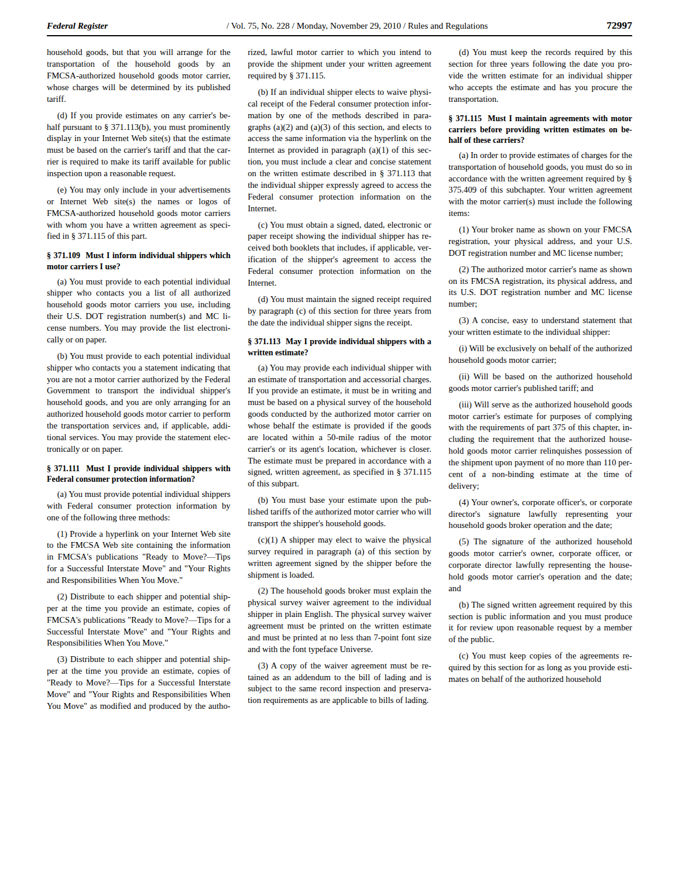Federal Register
/ Vol. 75, No. 228 / Monday, November 29, 2010 / Rules and Regulations
72997
household goods, but that you will arrange for the transportation of the household goods by an FMCSA-authorized household goods motor carrier, whose charges will be determined by its published tariff.
(d) If you provide estimates on any carrier's behalf pursuant to § 371.113(b), you must prominently display in your Internet Web site(s) that the estimate must be based on the carrier's tariff and that the carrier is required to make its tariff available for public inspection upon a reasonable request.
(e) You may only include in your advertisements or Internet Web site(s) the names or logos of FMCSA-authorized household goods motor carriers with whom you have a written agreement as specified in § 371.115 of this part.
§ 371.109 Must I inform individual shippers which motor carriers I use?
(a) You must provide to each potential individual shipper who contacts you a list of all authorized household goods motor carriers you use, including their U.S. DOT registration number(s) and MC license numbers. You may provide the list electronically or on paper.
(b) You must provide to each potential individual shipper who contacts you a statement indicating that you are not a motor carrier authorized by the Federal Government to transport the individual shipper's household goods, and you are only arranging for an authorized household goods motor carrier to perform the transportation services and, if applicable, additional services. You may provide the statement electronically or on paper.
§ 371.111 Must I provide individual shippers with Federal consumer protection information?
(a) You must provide potential individual shippers with Federal consumer protection information by one of the following three methods:
(1) Provide a hyperlink on your Internet Web site to the FMCSA Web site containing the information in FMCSA's publications "Ready to Move?—Tips for a Successful Interstate Move" and "Your Rights and Responsibilities When You Move."
(2) Distribute to each shipper and potential shipper at the time you provide an estimate, copies of FMCSA's publications "Ready to Move?—Tips for a Successful Interstate Move" and "Your Rights and Responsibilities When You Move."
(3) Distribute to each shipper and potential shipper at the time you provide an estimate, copies of "Ready to Move?—Tips for a Successful Interstate Move" and "Your Rights and Responsibilities When You Move" as modified and produced by the authorized, lawful motor carrier to which you intend to provide the shipment under your written agreement required by § 371.115.
(b) If an individual shipper elects to waive physical receipt of the Federal consumer protection information by one of the methods described in paragraphs (a)(2) and (a)(3) of this section, and elects to access the same information via the hyperlink on the Internet as provided in paragraph (a)(1) of this section, you must include a clear and concise statement on the written estimate described in § 371.113 that the individual shipper expressly agreed to access the Federal consumer protection information on the Internet.
(c) You must obtain a signed, dated, electronic or paper receipt showing the individual shipper has received both booklets that includes, if applicable, verification of the shipper's agreement to access the Federal consumer protection information on the Internet.
(d) You must maintain the signed receipt required by paragraph (c) of this section for three years from the date the individual shipper signs the receipt.
§ 371.113 May I provide individual shippers with a written estimate?
(a) You may provide each individual shipper with an estimate of transportation and accessorial charges. If you provide an estimate, it must be in writing and must be based on a physical survey of the household goods conducted by the authorized motor carrier on whose behalf the estimate is provided if the goods are located within a 50-mile radius of the motor carrier's or its agent's location, whichever is closer. The estimate must be prepared in accordance with a signed, written agreement, as specified in § 371.115 of this subpart.
(b) You must base your estimate upon the published tariffs of the authorized motor carrier who will transport the shipper's household goods.
(c)(1) A shipper may elect to waive the physical survey required in paragraph (a) of this section by written agreement signed by the shipper before the shipment is loaded.
(2) The household goods broker must explain the physical survey waiver agreement to the individual shipper in plain English. The physical survey waiver agreement must be printed on the written estimate and must be printed at no less than 7-point font size and with the font typeface Universe.
(3) A copy of the waiver agreement must be retained as an addendum to the bill of lading and is subject to the same record inspection and preservation requirements as are applicable to bills of lading.
(d) You must keep the records required by this section for three years following the date you provide the written estimate for an individual shipper who accepts the estimate and has you procure the transportation.
§ 371.115 Must I maintain agreements with motor carriers before providing written estimates on behalf of these carriers?
(a) In order to provide estimates of charges for the transportation of household goods, you must do so in accordance with the written agreement required by § 375.409 of this subchapter. Your written agreement with the motor carrier(s) must include the following items:
(1) Your broker name as shown on your FMCSA registration, your physical address, and your U.S. DOT registration number and MC license number;
(2) The authorized motor carrier's name as shown on its FMCSA registration, its physical address, and its U.S. DOT registration number and MC license number;
(3) A concise, easy to understand statement that your written estimate to the individual shipper:
(i) Will be exclusively on behalf of the authorized household goods motor carrier;
(ii) Will be based on the authorized household goods motor carrier's published tariff; and
(iii) Will serve as the authorized household goods motor carrier's estimate for purposes of complying with the requirements of part 375 of this chapter, including the requirement that the authorized household goods motor carrier relinquishes possession of the shipment upon payment of no more than 110 percent of a non-binding estimate at the time of delivery;
(4) Your owner's, corporate officer's, or corporate director's signature lawfully representing your household goods broker operation and the date;
(5) The signature of the authorized household goods motor carrier's owner, corporate officer, or corporate director lawfully representing the household goods motor carrier's operation and the date; and
(b) The signed written agreement required by this section is public information and you must produce it for review upon reasonable request by a member of the public.
(c) You must keep copies of the agreements required by this section for as long as you provide estimates on behalf of the authorized household